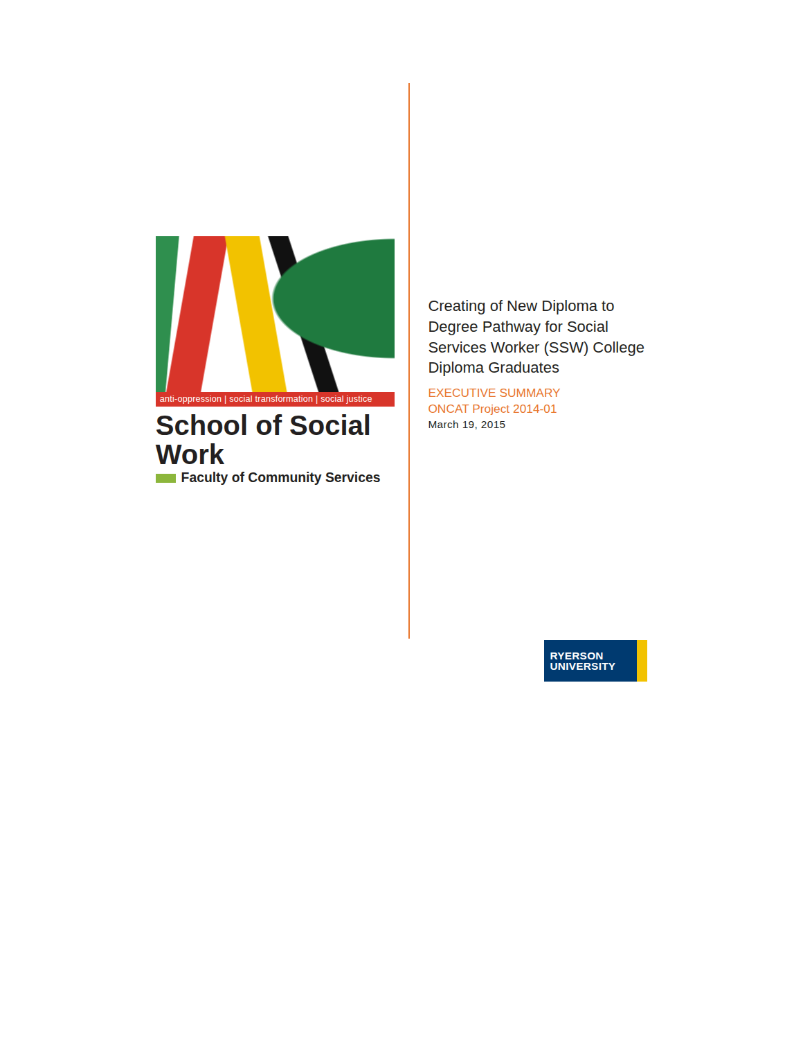anti-oppression | social transformation | social justice
School of Social Work
Faculty of Community Services
Creating of New Diploma to Degree Pathway for Social Services Worker (SSW) College Diploma Graduates
EXECUTIVE SUMMARY
ONCAT Project 2014-01
March 19, 2015
RYERSON UNIVERSITY